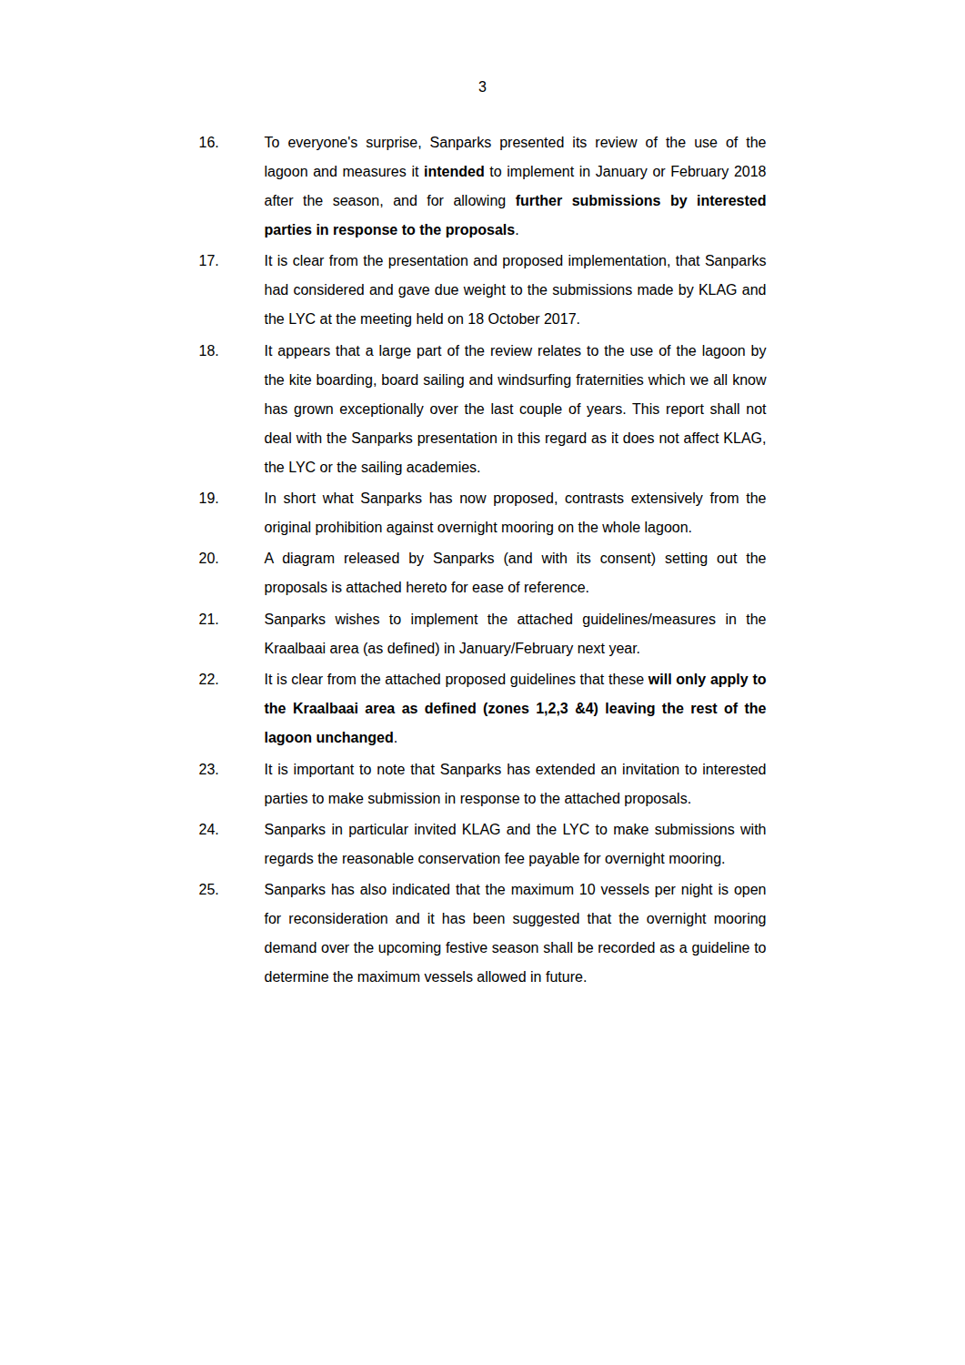3
To everyone's surprise, Sanparks presented its review of the use of the lagoon and measures it intended to implement in January or February 2018 after the season, and for allowing further submissions by interested parties in response to the proposals.
It is clear from the presentation and proposed implementation, that Sanparks had considered and gave due weight to the submissions made by KLAG and the LYC at the meeting held on 18 October 2017.
It appears that a large part of the review relates to the use of the lagoon by the kite boarding, board sailing and windsurfing fraternities which we all know has grown exceptionally over the last couple of years. This report shall not deal with the Sanparks presentation in this regard as it does not affect KLAG, the LYC or the sailing academies.
In short what Sanparks has now proposed, contrasts extensively from the original prohibition against overnight mooring on the whole lagoon.
A diagram released by Sanparks (and with its consent) setting out the proposals is attached hereto for ease of reference.
Sanparks wishes to implement the attached guidelines/measures in the Kraalbaai area (as defined) in January/February next year.
It is clear from the attached proposed guidelines that these will only apply to the Kraalbaai area as defined (zones 1,2,3 &4) leaving the rest of the lagoon unchanged.
It is important to note that Sanparks has extended an invitation to interested parties to make submission in response to the attached proposals.
Sanparks in particular invited KLAG and the LYC to make submissions with regards the reasonable conservation fee payable for overnight mooring.
Sanparks has also indicated that the maximum 10 vessels per night is open for reconsideration and it has been suggested that the overnight mooring demand over the upcoming festive season shall be recorded as a guideline to determine the maximum vessels allowed in future.